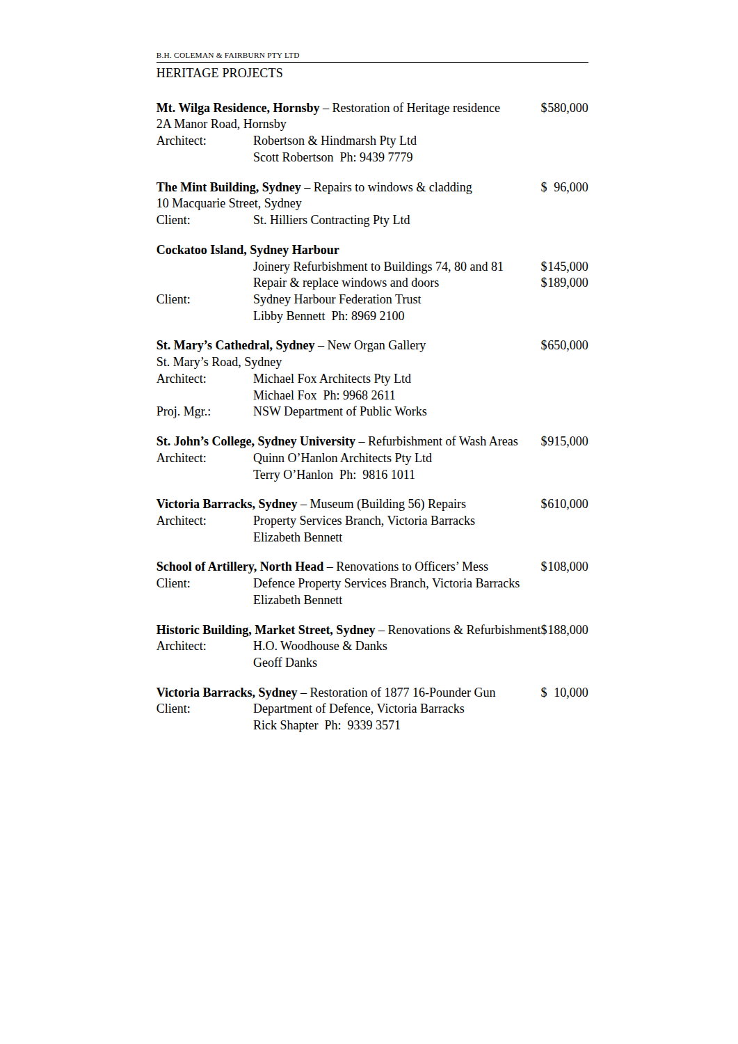B.H. Coleman & Fairburn Pty Ltd
HERITAGE PROJECTS
| Mt. Wilga Residence, Hornsby – Restoration of Heritage residence | $ | 580,000 |
| 2A Manor Road, Hornsby | | |
| Architect: | Robertson & Hindmarsh Pty Ltd | | |
| | Scott Robertson Ph: 9439 7779 | | |
| The Mint Building, Sydney – Repairs to windows & cladding | $ | 96,000 |
| 10 Macquarie Street, Sydney | | |
| Client: | St. Hilliers Contracting Pty Ltd | | |
| Cockatoo Island, Sydney Harbour | | |
| | Joinery Refurbishment to Buildings 74, 80 and 81 | $ | 145,000 |
| | Repair & replace windows and doors | $ | 189,000 |
| Client: | Sydney Harbour Federation Trust | | |
| | Libby Bennett Ph: 8969 2100 | | |
| St. Mary’s Cathedral, Sydney – New Organ Gallery | $ | 650,000 |
| St. Mary’s Road, Sydney | | |
| Architect: | Michael Fox Architects Pty Ltd | | |
| | Michael Fox Ph: 9968 2611 | | |
| Proj. Mgr.: | NSW Department of Public Works | | |
| St. John’s College, Sydney University – Refurbishment of Wash Areas | $ | 915,000 |
| Architect: | Quinn O’Hanlon Architects Pty Ltd | | |
| | Terry O’Hanlon Ph: 9816 1011 | | |
| Victoria Barracks, Sydney – Museum (Building 56) Repairs | $ | 610,000 |
| Architect: | Property Services Branch, Victoria Barracks | | |
| | Elizabeth Bennett | | |
| School of Artillery, North Head – Renovations to Officers’ Mess | $ | 108,000 |
| Client: | Defence Property Services Branch, Victoria Barracks | | |
| | Elizabeth Bennett | | |
| Historic Building, Market Street, Sydney – Renovations & Refurbishment | $ | 188,000 |
| Architect: | H.O. Woodhouse & Danks | | |
| | Geoff Danks | | |
| Victoria Barracks, Sydney – Restoration of 1877 16-Pounder Gun | $ | 10,000 |
| Client: | Department of Defence, Victoria Barracks | | |
| | Rick Shapter Ph: 9339 3571 | | |